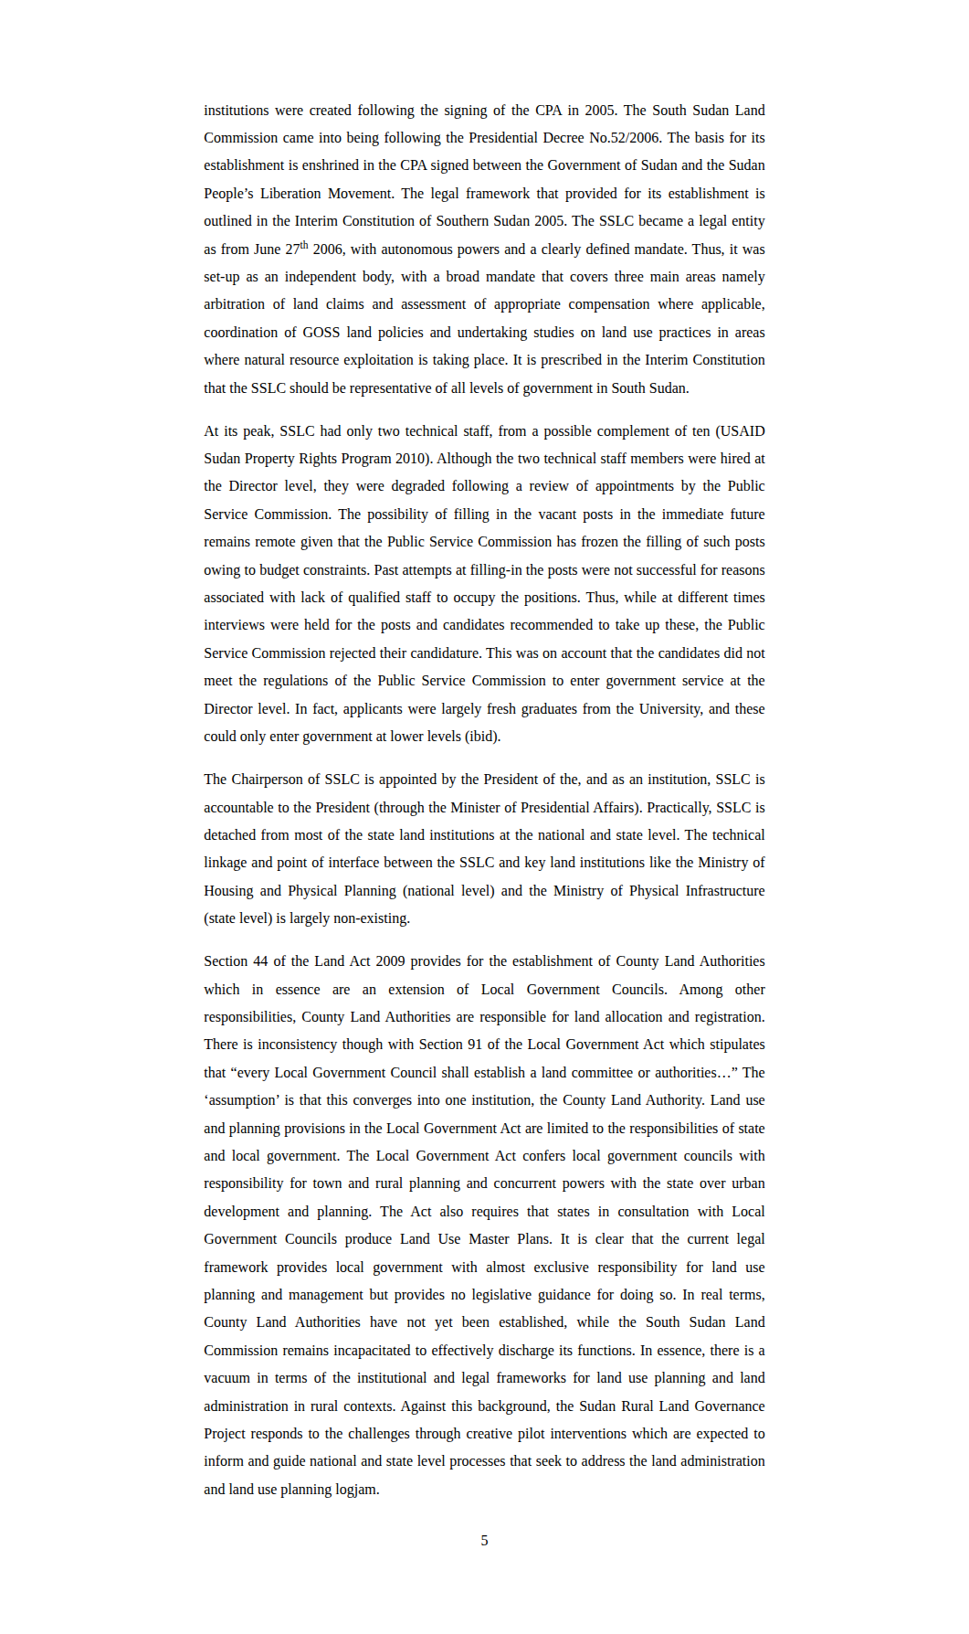institutions were created following the signing of the CPA in 2005. The South Sudan Land Commission came into being following the Presidential Decree No.52/2006. The basis for its establishment is enshrined in the CPA signed between the Government of Sudan and the Sudan People’s Liberation Movement. The legal framework that provided for its establishment is outlined in the Interim Constitution of Southern Sudan 2005. The SSLC became a legal entity as from June 27th 2006, with autonomous powers and a clearly defined mandate. Thus, it was set-up as an independent body, with a broad mandate that covers three main areas namely arbitration of land claims and assessment of appropriate compensation where applicable, coordination of GOSS land policies and undertaking studies on land use practices in areas where natural resource exploitation is taking place. It is prescribed in the Interim Constitution that the SSLC should be representative of all levels of government in South Sudan.
At its peak, SSLC had only two technical staff, from a possible complement of ten (USAID Sudan Property Rights Program 2010). Although the two technical staff members were hired at the Director level, they were degraded following a review of appointments by the Public Service Commission. The possibility of filling in the vacant posts in the immediate future remains remote given that the Public Service Commission has frozen the filling of such posts owing to budget constraints. Past attempts at filling-in the posts were not successful for reasons associated with lack of qualified staff to occupy the positions. Thus, while at different times interviews were held for the posts and candidates recommended to take up these, the Public Service Commission rejected their candidature. This was on account that the candidates did not meet the regulations of the Public Service Commission to enter government service at the Director level. In fact, applicants were largely fresh graduates from the University, and these could only enter government at lower levels (ibid).
The Chairperson of SSLC is appointed by the President of the, and as an institution, SSLC is accountable to the President (through the Minister of Presidential Affairs). Practically, SSLC is detached from most of the state land institutions at the national and state level. The technical linkage and point of interface between the SSLC and key land institutions like the Ministry of Housing and Physical Planning (national level) and the Ministry of Physical Infrastructure (state level) is largely non-existing.
Section 44 of the Land Act 2009 provides for the establishment of County Land Authorities which in essence are an extension of Local Government Councils. Among other responsibilities, County Land Authorities are responsible for land allocation and registration. There is inconsistency though with Section 91 of the Local Government Act which stipulates that “every Local Government Council shall establish a land committee or authorities…” The ‘assumption’ is that this converges into one institution, the County Land Authority. Land use and planning provisions in the Local Government Act are limited to the responsibilities of state and local government. The Local Government Act confers local government councils with responsibility for town and rural planning and concurrent powers with the state over urban development and planning. The Act also requires that states in consultation with Local Government Councils produce Land Use Master Plans. It is clear that the current legal framework provides local government with almost exclusive responsibility for land use planning and management but provides no legislative guidance for doing so. In real terms, County Land Authorities have not yet been established, while the South Sudan Land Commission remains incapacitated to effectively discharge its functions. In essence, there is a vacuum in terms of the institutional and legal frameworks for land use planning and land administration in rural contexts. Against this background, the Sudan Rural Land Governance Project responds to the challenges through creative pilot interventions which are expected to inform and guide national and state level processes that seek to address the land administration and land use planning logjam.
5